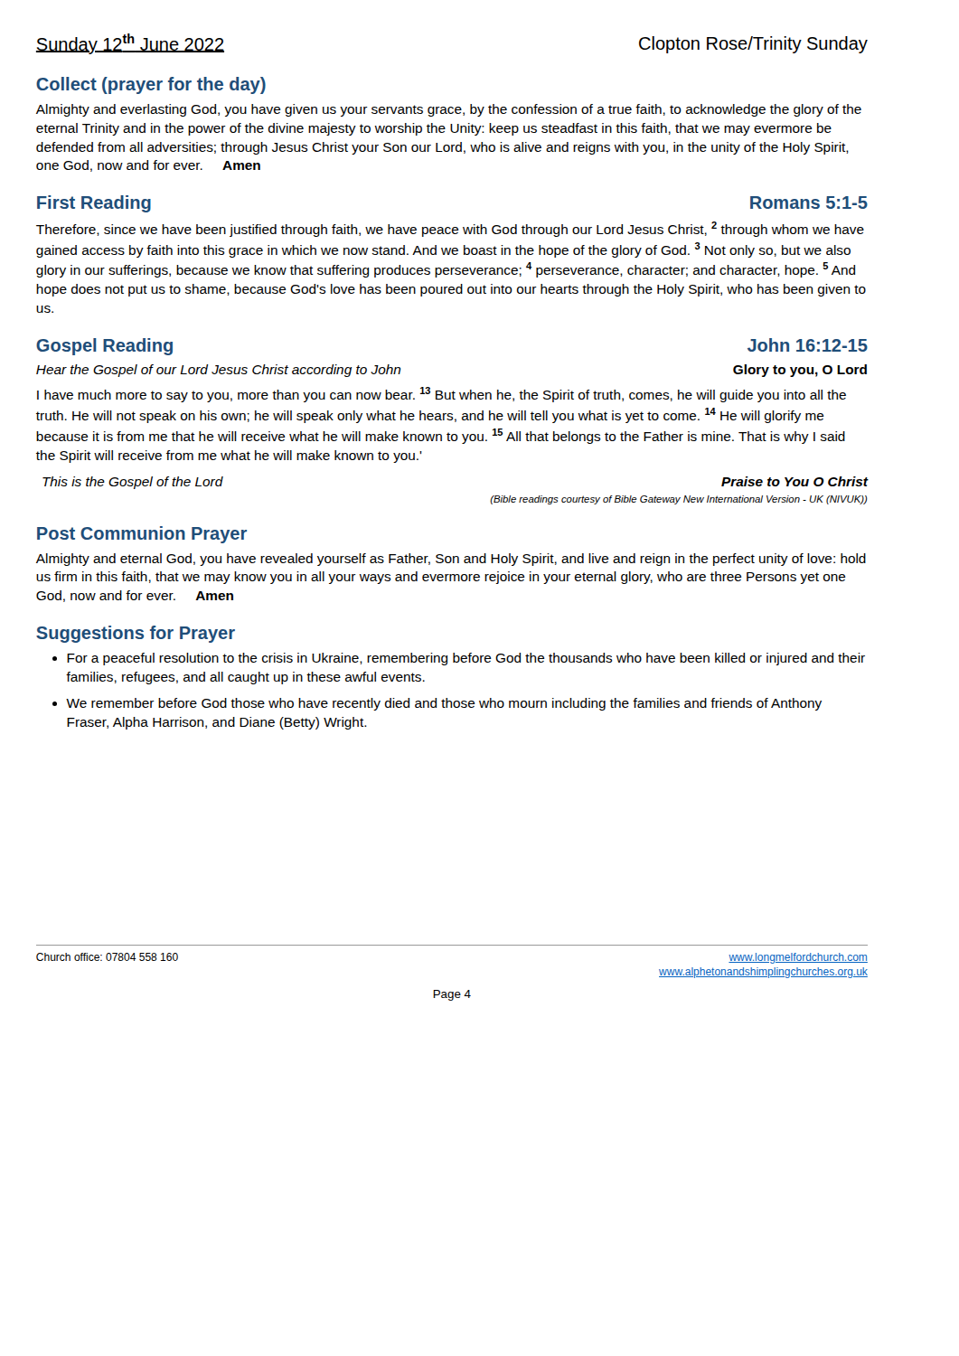Sunday 12th June 2022 Clopton Rose/Trinity Sunday
Collect (prayer for the day)
Almighty and everlasting God, you have given us your servants grace, by the confession of a true faith, to acknowledge the glory of the eternal Trinity and in the power of the divine majesty to worship the Unity: keep us steadfast in this faith, that we may evermore be defended from all adversities; through Jesus Christ your Son our Lord, who is alive and reigns with you, in the unity of the Holy Spirit, one God, now and for ever. Amen
First Reading Romans 5:1-5
Therefore, since we have been justified through faith, we have peace with God through our Lord Jesus Christ, 2 through whom we have gained access by faith into this grace in which we now stand. And we boast in the hope of the glory of God. 3 Not only so, but we also glory in our sufferings, because we know that suffering produces perseverance; 4 perseverance, character; and character, hope. 5 And hope does not put us to shame, because God's love has been poured out into our hearts through the Holy Spirit, who has been given to us.
Gospel Reading John 16:12-15
Hear the Gospel of our Lord Jesus Christ according to John Glory to you, O Lord
I have much more to say to you, more than you can now bear. 13 But when he, the Spirit of truth, comes, he will guide you into all the truth. He will not speak on his own; he will speak only what he hears, and he will tell you what is yet to come. 14 He will glorify me because it is from me that he will receive what he will make known to you. 15 All that belongs to the Father is mine. That is why I said the Spirit will receive from me what he will make known to you.'
This is the Gospel of the Lord Praise to You O Christ
(Bible readings courtesy of Bible Gateway New International Version - UK (NIVUK))
Post Communion Prayer
Almighty and eternal God, you have revealed yourself as Father, Son and Holy Spirit, and live and reign in the perfect unity of love: hold us firm in this faith, that we may know you in all your ways and evermore rejoice in your eternal glory, who are three Persons yet one God, now and for ever. Amen
Suggestions for Prayer
For a peaceful resolution to the crisis in Ukraine, remembering before God the thousands who have been killed or injured and their families, refugees, and all caught up in these awful events.
We remember before God those who have recently died and those who mourn including the families and friends of Anthony Fraser, Alpha Harrison, and Diane (Betty) Wright.
Church office: 07804 558 160
www.longmelfordchurch.com
www.alphetonandshimplingchurches.org.uk
Page 4